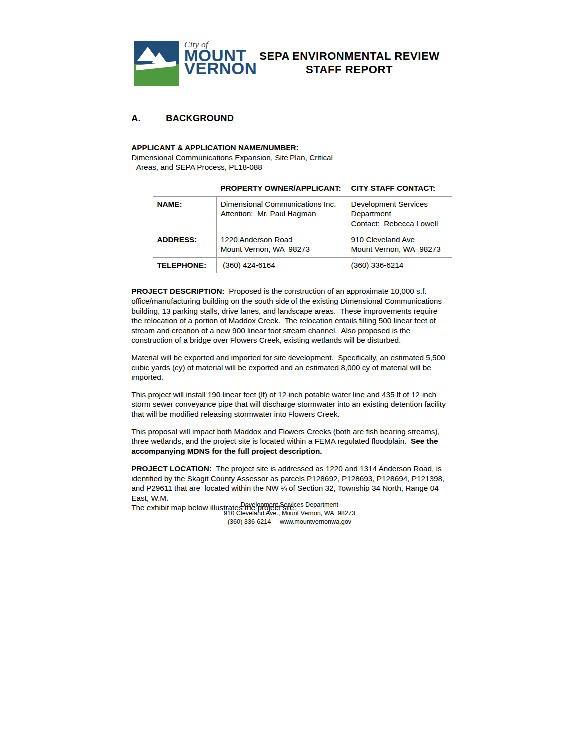City of MOUNT VERNON
SEPA ENVIRONMENTAL REVIEW
STAFF REPORT
A. BACKGROUND
APPLICANT & APPLICATION NAME/NUMBER: Dimensional Communications Expansion, Site Plan, CriticalAreas, and SEPA Process, PL18-088
| | PROPERTY OWNER/APPLICANT: | CITY STAFF CONTACT: |
| --- | --- | --- |
| NAME: | Dimensional Communications Inc. Attention: Mr. Paul Hagman | Development Services Department Contact: Rebecca Lowell |
| ADDRESS: | 1220 Anderson Road Mount Vernon, WA 98273 | 910 Cleveland Ave Mount Vernon, WA 98273 |
| TELEPHONE: | (360) 424-6164 | (360) 336-6214 |
PROJECT DESCRIPTION: Proposed is the construction of an approximate 10,000 s.f. office/manufacturing building on the south side of the existing Dimensional Communications building, 13 parking stalls, drive lanes, and landscape areas. These improvements require the relocation of a portion of Maddox Creek. The relocation entails filling 500 linear feet of stream and creation of a new 900 linear foot stream channel. Also proposed is the construction of a bridge over Flowers Creek, existing wetlands will be disturbed.
Material will be exported and imported for site development. Specifically, an estimated 5,500 cubic yards (cy) of material will be exported and an estimated 8,000 cy of material will be imported.
This project will install 190 linear feet (lf) of 12-inch potable water line and 435 lf of 12-inch storm sewer conveyance pipe that will discharge stormwater into an existing detention facility that will be modified releasing stormwater into Flowers Creek.
This proposal will impact both Maddox and Flowers Creeks (both are fish bearing streams), three wetlands, and the project site is located within a FEMA regulated floodplain. See the accompanying MDNS for the full project description.
PROJECT LOCATION: The project site is addressed as 1220 and 1314 Anderson Road, is identified by the Skagit County Assessor as parcels P128692, P128693, P128694, P121398, and P29611 that are located within the NW ¼ of Section 32, Township 34 North, Range 04 East, W.M.
The exhibit map below illustrates the project site.
Development Services Department
910 Cleveland Ave., Mount Vernon, WA 98273
(360) 336-6214 – www.mountvernonwa.gov